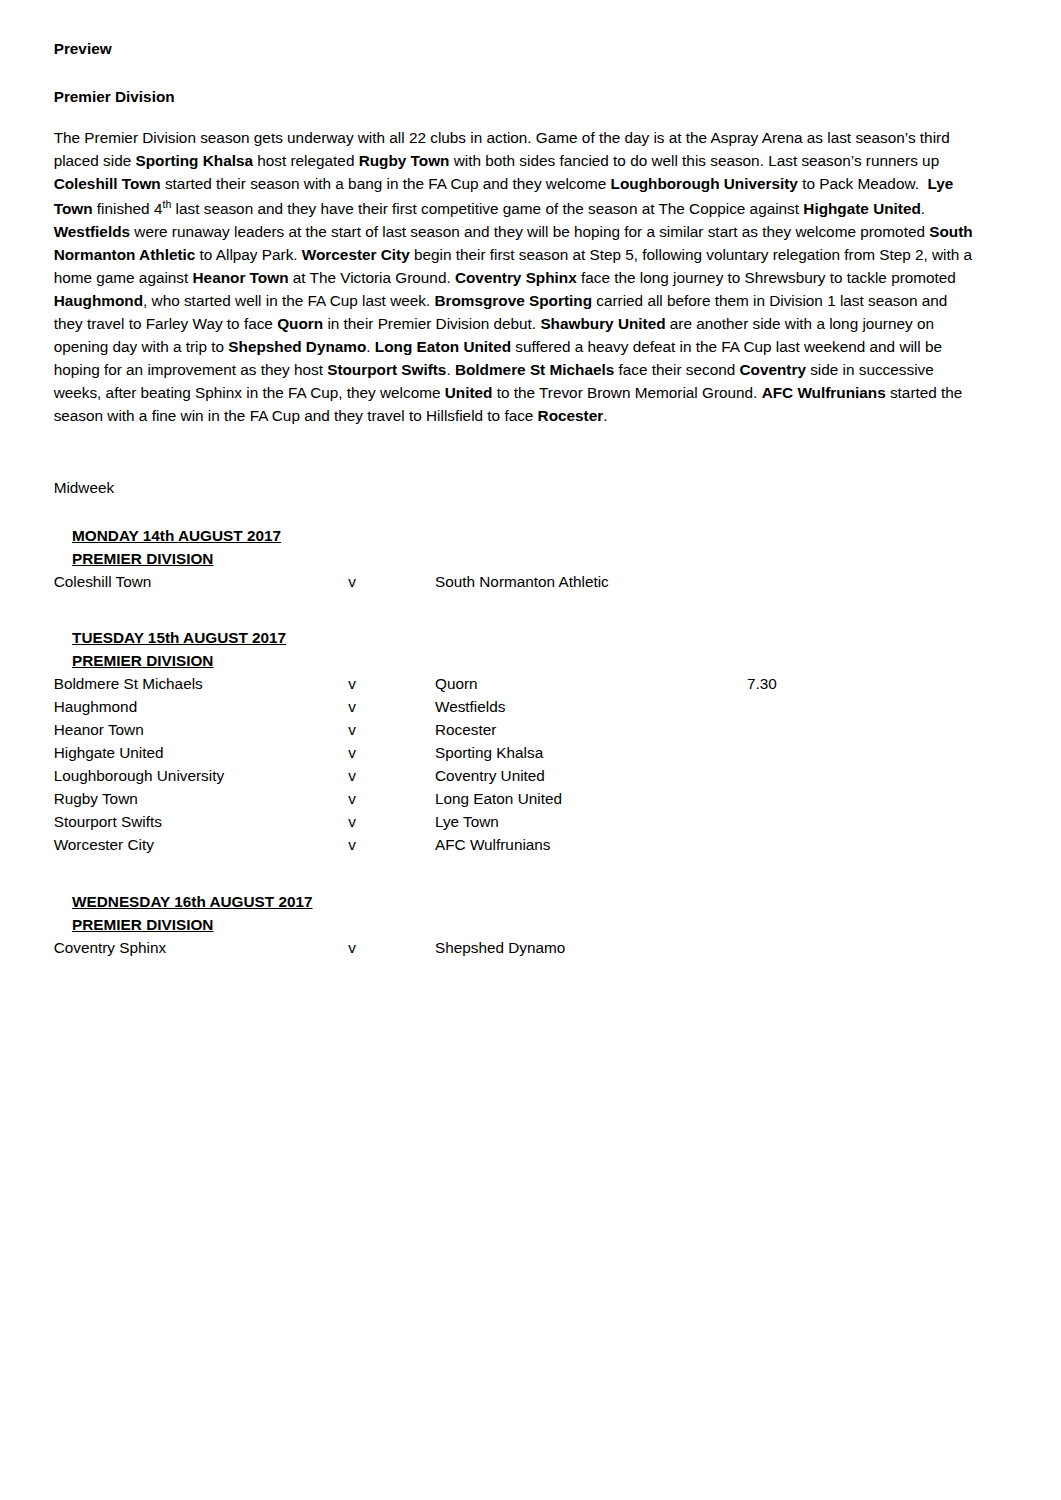Preview
Premier Division
The Premier Division season gets underway with all 22 clubs in action. Game of the day is at the Aspray Arena as last season’s third placed side Sporting Khalsa host relegated Rugby Town with both sides fancied to do well this season. Last season’s runners up Coleshill Town started their season with a bang in the FA Cup and they welcome Loughborough University to Pack Meadow. Lye Town finished 4th last season and they have their first competitive game of the season at The Coppice against Highgate United. Westfields were runaway leaders at the start of last season and they will be hoping for a similar start as they welcome promoted South Normanton Athletic to Allpay Park. Worcester City begin their first season at Step 5, following voluntary relegation from Step 2, with a home game against Heanor Town at The Victoria Ground. Coventry Sphinx face the long journey to Shrewsbury to tackle promoted Haughmond, who started well in the FA Cup last week. Bromsgrove Sporting carried all before them in Division 1 last season and they travel to Farley Way to face Quorn in their Premier Division debut. Shawbury United are another side with a long journey on opening day with a trip to Shepshed Dynamo. Long Eaton United suffered a heavy defeat in the FA Cup last weekend and will be hoping for an improvement as they host Stourport Swifts. Boldmere St Michaels face their second Coventry side in successive weeks, after beating Sphinx in the FA Cup, they welcome United to the Trevor Brown Memorial Ground. AFC Wulfrunians started the season with a fine win in the FA Cup and they travel to Hillsfield to face Rocester.
Midweek
MONDAY 14th AUGUST 2017
PREMIER DIVISION
| Coleshill Town | v | South Normanton Athletic | |
TUESDAY 15th AUGUST 2017
PREMIER DIVISION
| Boldmere St Michaels | v | Quorn | 7.30 |
| Haughmond | v | Westfields | |
| Heanor Town | v | Rocester | |
| Highgate United | v | Sporting Khalsa | |
| Loughborough University | v | Coventry United | |
| Rugby Town | v | Long Eaton United | |
| Stourport Swifts | v | Lye Town | |
| Worcester City | v | AFC Wulfrunians | |
WEDNESDAY 16th AUGUST 2017
PREMIER DIVISION
| Coventry Sphinx | v | Shepshed Dynamo | |